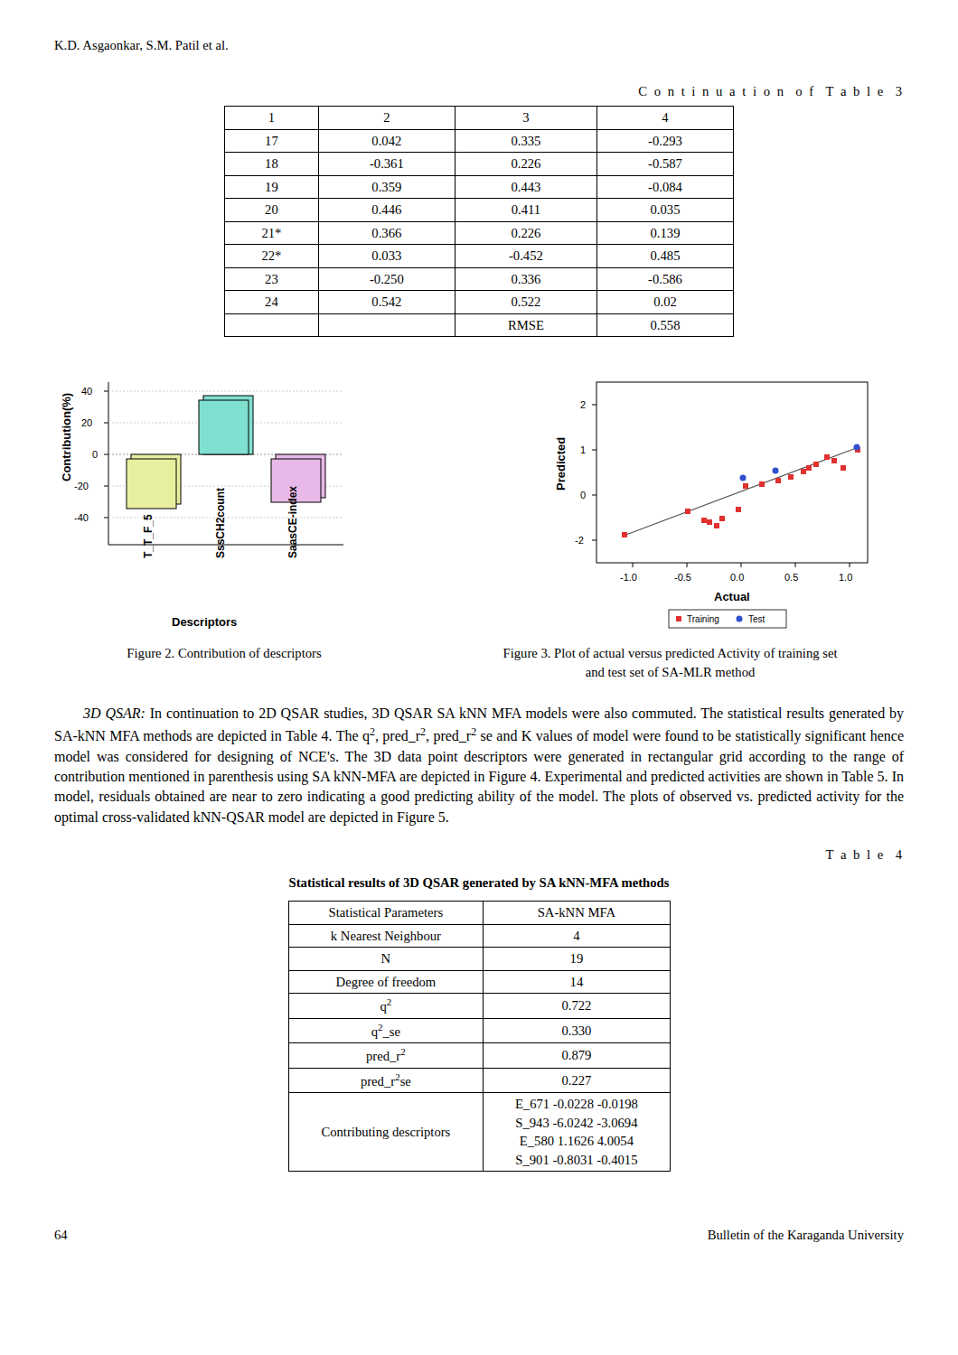K.D. Asgaonkar, S.M. Patil et al.
C o n t i n u a t i o n o f T a b l e 3
| 1 | 2 | 3 | 4 |
| 17 | 0.042 | 0.335 | -0.293 |
| 18 | -0.361 | 0.226 | -0.587 |
| 19 | 0.359 | 0.443 | -0.084 |
| 20 | 0.446 | 0.411 | 0.035 |
| 21* | 0.366 | 0.226 | 0.139 |
| 22* | 0.033 | -0.452 | 0.485 |
| 23 | -0.250 | 0.336 | -0.586 |
| 24 | 0.542 | 0.522 | 0.02 |
| | | RMSE | 0.558 |
40 20 0 -20 -40 Contribution(%) T_T_F_5 SssCH2count SaasCE-index Descriptors
2 1 0 -2 -1.0 -0.5 0.0 0.5 1.0 Predicted Actual Training Test
Figure 2. Contribution of descriptors
Figure 3. Plot of actual versus predicted Activity of training set
and test set of SA-MLR method
3D QSAR: In continuation to 2D QSAR studies, 3D QSAR SA kNN MFA models were also commuted. The statistical results generated by SA-kNN MFA methods are depicted in Table 4. The q2, pred_r2, pred_r2 se and K values of model were found to be statistically significant hence model was considered for designing of NCE's. The 3D data point descriptors were generated in rectangular grid according to the range of contribution mentioned in parenthesis using SA kNN-MFA are depicted in Figure 4. Experimental and predicted activities are shown in Table 5. In model, residuals obtained are near to zero indicating a good predicting ability of the model. The plots of observed vs. predicted activity for the optimal cross-validated kNN-QSAR model are depicted in Figure 5.
T a b l e 4
Statistical results of 3D QSAR generated by SA kNN-MFA methods
| Statistical Parameters | SA-kNN MFA |
| k Nearest Neighbour | 4 |
| N | 19 |
| Degree of freedom | 14 |
| q 2 | 0.722 |
| q 2 _se | 0.330 |
| pred_r 2 | 0.879 |
| pred_r 2 se | 0.227 |
| Contributing descriptors | E_671 -0.0228 -0.0198 S_943 -6.0242 -3.0694 E_580 1.1626 4.0054 S_901 -0.8031 -0.4015 |
64
Bulletin of the Karaganda University